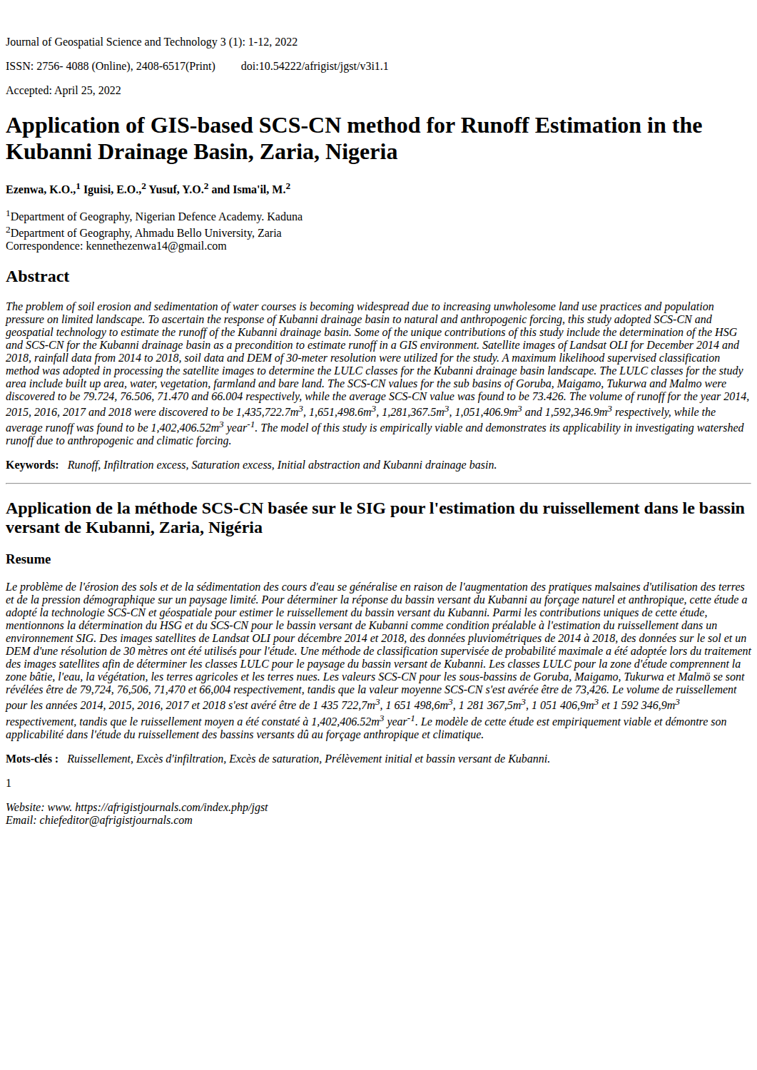Journal of Geospatial Science and Technology 3 (1): 1-12, 2022
ISSN: 2756- 4088 (Online), 2408-6517(Print) doi:10.54222/afrigist/jgst/v3i1.1
Accepted: April 25, 2022
Application of GIS-based SCS-CN method for Runoff Estimation in the Kubanni Drainage Basin, Zaria, Nigeria
Ezenwa, K.O.,1 Iguisi, E.O.,2 Yusuf, Y.O.2 and Isma'il, M.2
1Department of Geography, Nigerian Defence Academy. Kaduna
2Department of Geography, Ahmadu Bello University, Zaria
Correspondence: kennethezenwa14@gmail.com
Abstract
The problem of soil erosion and sedimentation of water courses is becoming widespread due to increasing unwholesome land use practices and population pressure on limited landscape. To ascertain the response of Kubanni drainage basin to natural and anthropogenic forcing, this study adopted SCS-CN and geospatial technology to estimate the runoff of the Kubanni drainage basin. Some of the unique contributions of this study include the determination of the HSG and SCS-CN for the Kubanni drainage basin as a precondition to estimate runoff in a GIS environment. Satellite images of Landsat OLI for December 2014 and 2018, rainfall data from 2014 to 2018, soil data and DEM of 30-meter resolution were utilized for the study. A maximum likelihood supervised classification method was adopted in processing the satellite images to determine the LULC classes for the Kubanni drainage basin landscape. The LULC classes for the study area include built up area, water, vegetation, farmland and bare land. The SCS-CN values for the sub basins of Goruba, Maigamo, Tukurwa and Malmo were discovered to be 79.724, 76.506, 71.470 and 66.004 respectively, while the average SCS-CN value was found to be 73.426. The volume of runoff for the year 2014, 2015, 2016, 2017 and 2018 were discovered to be 1,435,722.7m3, 1,651,498.6m3, 1,281,367.5m3, 1,051,406.9m3 and 1,592,346.9m3 respectively, while the average runoff was found to be 1,402,406.52m3 year-1. The model of this study is empirically viable and demonstrates its applicability in investigating watershed runoff due to anthropogenic and climatic forcing.
Keywords: Runoff, Infiltration excess, Saturation excess, Initial abstraction and Kubanni drainage basin.
Application de la méthode SCS-CN basée sur le SIG pour l'estimation du ruissellement dans le bassin versant de Kubanni, Zaria, Nigéria
Resume
Le problème de l'érosion des sols et de la sédimentation des cours d'eau se généralise en raison de l'augmentation des pratiques malsaines d'utilisation des terres et de la pression démographique sur un paysage limité. Pour déterminer la réponse du bassin versant du Kubanni au forçage naturel et anthropique, cette étude a adopté la technologie SCS-CN et géospatiale pour estimer le ruissellement du bassin versant du Kubanni. Parmi les contributions uniques de cette étude, mentionnons la détermination du HSG et du SCS-CN pour le bassin versant de Kubanni comme condition préalable à l'estimation du ruissellement dans un environnement SIG. Des images satellites de Landsat OLI pour décembre 2014 et 2018, des données pluviométriques de 2014 à 2018, des données sur le sol et un DEM d'une résolution de 30 mètres ont été utilisés pour l'étude. Une méthode de classification supervisée de probabilité maximale a été adoptée lors du traitement des images satellites afin de déterminer les classes LULC pour le paysage du bassin versant de Kubanni. Les classes LULC pour la zone d'étude comprennent la zone bâtie, l'eau, la végétation, les terres agricoles et les terres nues. Les valeurs SCS-CN pour les sous-bassins de Goruba, Maigamo, Tukurwa et Malmö se sont révélées être de 79,724, 76,506, 71,470 et 66,004 respectivement, tandis que la valeur moyenne SCS-CN s'est avérée être de 73,426. Le volume de ruissellement pour les années 2014, 2015, 2016, 2017 et 2018 s'est avéré être de 1 435 722,7m3, 1 651 498,6m3, 1 281 367,5m3, 1 051 406,9m3 et 1 592 346,9m3 respectivement, tandis que le ruissellement moyen a été constaté à 1,402,406.52m3 year-1. Le modèle de cette étude est empiriquement viable et démontre son applicabilité dans l'étude du ruissellement des bassins versants dû au forçage anthropique et climatique.
Mots-clés : Ruissellement, Excès d'infiltration, Excès de saturation, Prélèvement initial et bassin versant de Kubanni.
1
Website: www. https://afrigistjournals.com/index.php/jgst
Email: chiefeditor@afrigistjournals.com